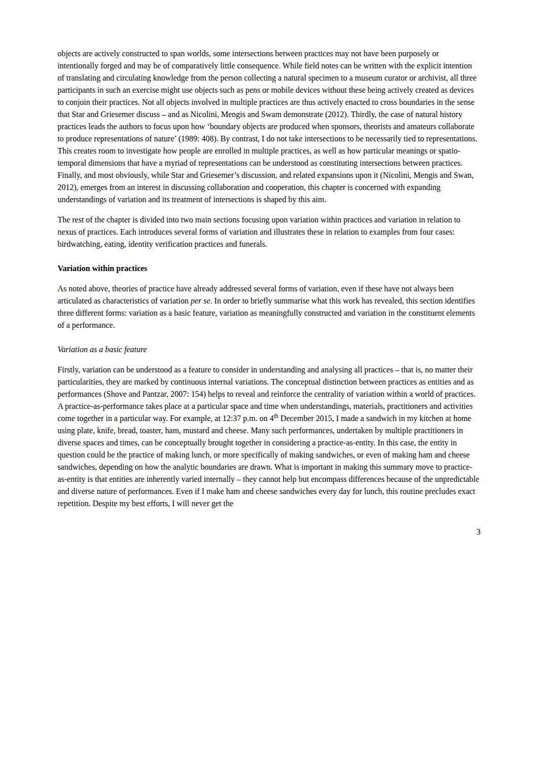objects are actively constructed to span worlds, some intersections between practices may not have been purposely or intentionally forged and may be of comparatively little consequence. While field notes can be written with the explicit intention of translating and circulating knowledge from the person collecting a natural specimen to a museum curator or archivist, all three participants in such an exercise might use objects such as pens or mobile devices without these being actively created as devices to conjoin their practices. Not all objects involved in multiple practices are thus actively enacted to cross boundaries in the sense that Star and Griesemer discuss – and as Nicolini, Mengis and Swam demonstrate (2012). Thirdly, the case of natural history practices leads the authors to focus upon how ‘boundary objects are produced when sponsors, theorists and amateurs collaborate to produce representations of nature’ (1989: 408). By contrast, I do not take intersections to be necessarily tied to representations. This creates room to investigate how people are enrolled in multiple practices, as well as how particular meanings or spatio-temporal dimensions that have a myriad of representations can be understood as constituting intersections between practices. Finally, and most obviously, while Star and Griesemer’s discussion, and related expansions upon it (Nicolini, Mengis and Swan, 2012), emerges from an interest in discussing collaboration and cooperation, this chapter is concerned with expanding understandings of variation and its treatment of intersections is shaped by this aim.
The rest of the chapter is divided into two main sections focusing upon variation within practices and variation in relation to nexus of practices. Each introduces several forms of variation and illustrates these in relation to examples from four cases: birdwatching, eating, identity verification practices and funerals.
Variation within practices
As noted above, theories of practice have already addressed several forms of variation, even if these have not always been articulated as characteristics of variation per se. In order to briefly summarise what this work has revealed, this section identifies three different forms: variation as a basic feature, variation as meaningfully constructed and variation in the constituent elements of a performance.
Variation as a basic feature
Firstly, variation can be understood as a feature to consider in understanding and analysing all practices – that is, no matter their particularities, they are marked by continuous internal variations. The conceptual distinction between practices as entities and as performances (Shove and Pantzar, 2007: 154) helps to reveal and reinforce the centrality of variation within a world of practices. A practice-as-performance takes place at a particular space and time when understandings, materials, practitioners and activities come together in a particular way. For example, at 12:37 p.m. on 4th December 2015, I made a sandwich in my kitchen at home using plate, knife, bread, toaster, ham, mustard and cheese. Many such performances, undertaken by multiple practitioners in diverse spaces and times, can be conceptually brought together in considering a practice-as-entity. In this case, the entity in question could be the practice of making lunch, or more specifically of making sandwiches, or even of making ham and cheese sandwiches, depending on how the analytic boundaries are drawn. What is important in making this summary move to practice-as-entity is that entities are inherently varied internally – they cannot help but encompass differences because of the unpredictable and diverse nature of performances. Even if I make ham and cheese sandwiches every day for lunch, this routine precludes exact repetition. Despite my best efforts, I will never get the
3